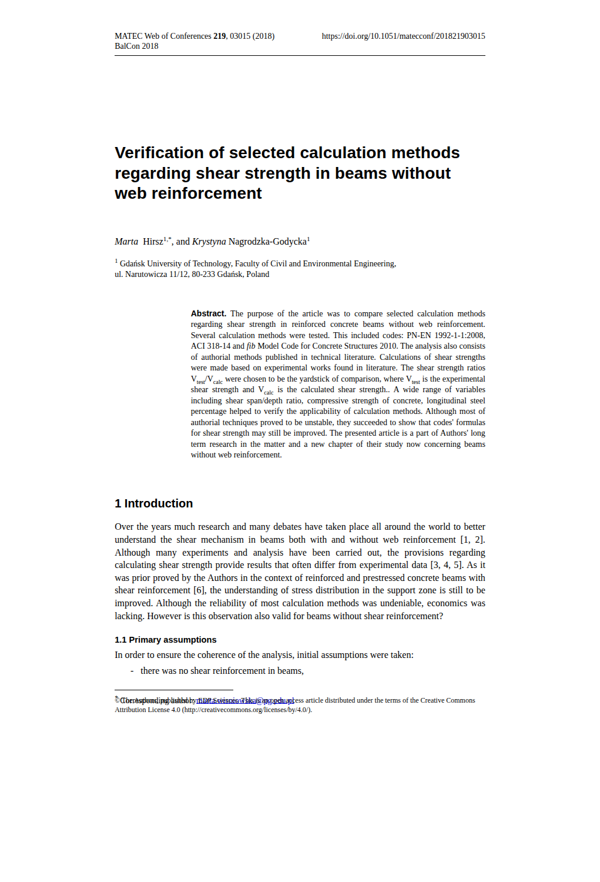MATEC Web of Conferences 219, 03015 (2018)
BalCon 2018
https://doi.org/10.1051/matecconf/201821903015
Verification of selected calculation methods regarding shear strength in beams without web reinforcement
Marta Hirsz1,*, and Krystyna Nagrodzka-Godycka1
1 Gdańsk University of Technology, Faculty of Civil and Environmental Engineering,
ul. Narutowicza 11/12, 80-233 Gdańsk, Poland
Abstract. The purpose of the article was to compare selected calculation methods regarding shear strength in reinforced concrete beams without web reinforcement. Several calculation methods were tested. This included codes: PN-EN 1992-1-1:2008, ACI 318-14 and fib Model Code for Concrete Structures 2010. The analysis also consists of authorial methods published in technical literature. Calculations of shear strengths were made based on experimental works found in literature. The shear strength ratios Vtest/Vcalc were chosen to be the yardstick of comparison, where Vtest is the experimental shear strength and Vcalc is the calculated shear strength.. A wide range of variables including shear span/depth ratio, compressive strength of concrete, longitudinal steel percentage helped to verify the applicability of calculation methods. Although most of authorial techniques proved to be unstable, they succeeded to show that codes' formulas for shear strength may still be improved. The presented article is a part of Authors' long term research in the matter and a new chapter of their study now concerning beams without web reinforcement.
1 Introduction
Over the years much research and many debates have taken place all around the world to better understand the shear mechanism in beams both with and without web reinforcement [1, 2]. Although many experiments and analysis have been carried out, the provisions regarding calculating shear strength provide results that often differ from experimental data [3, 4, 5]. As it was prior proved by the Authors in the context of reinforced and prestressed concrete beams with shear reinforcement [6], the understanding of stress distribution in the support zone is still to be improved. Although the reliability of most calculation methods was undeniable, economics was lacking. However is this observation also valid for beams without shear reinforcement?
1.1 Primary assumptions
In order to ensure the coherence of the analysis, initial assumptions were taken:
there was no shear reinforcement in beams,
* Corresponding author: marta.wisniowska@pg.edu.pl
© The Authors, published by EDP Sciences. This is an open access article distributed under the terms of the Creative Commons
Attribution License 4.0 (http://creativecommons.org/licenses/by/4.0/).